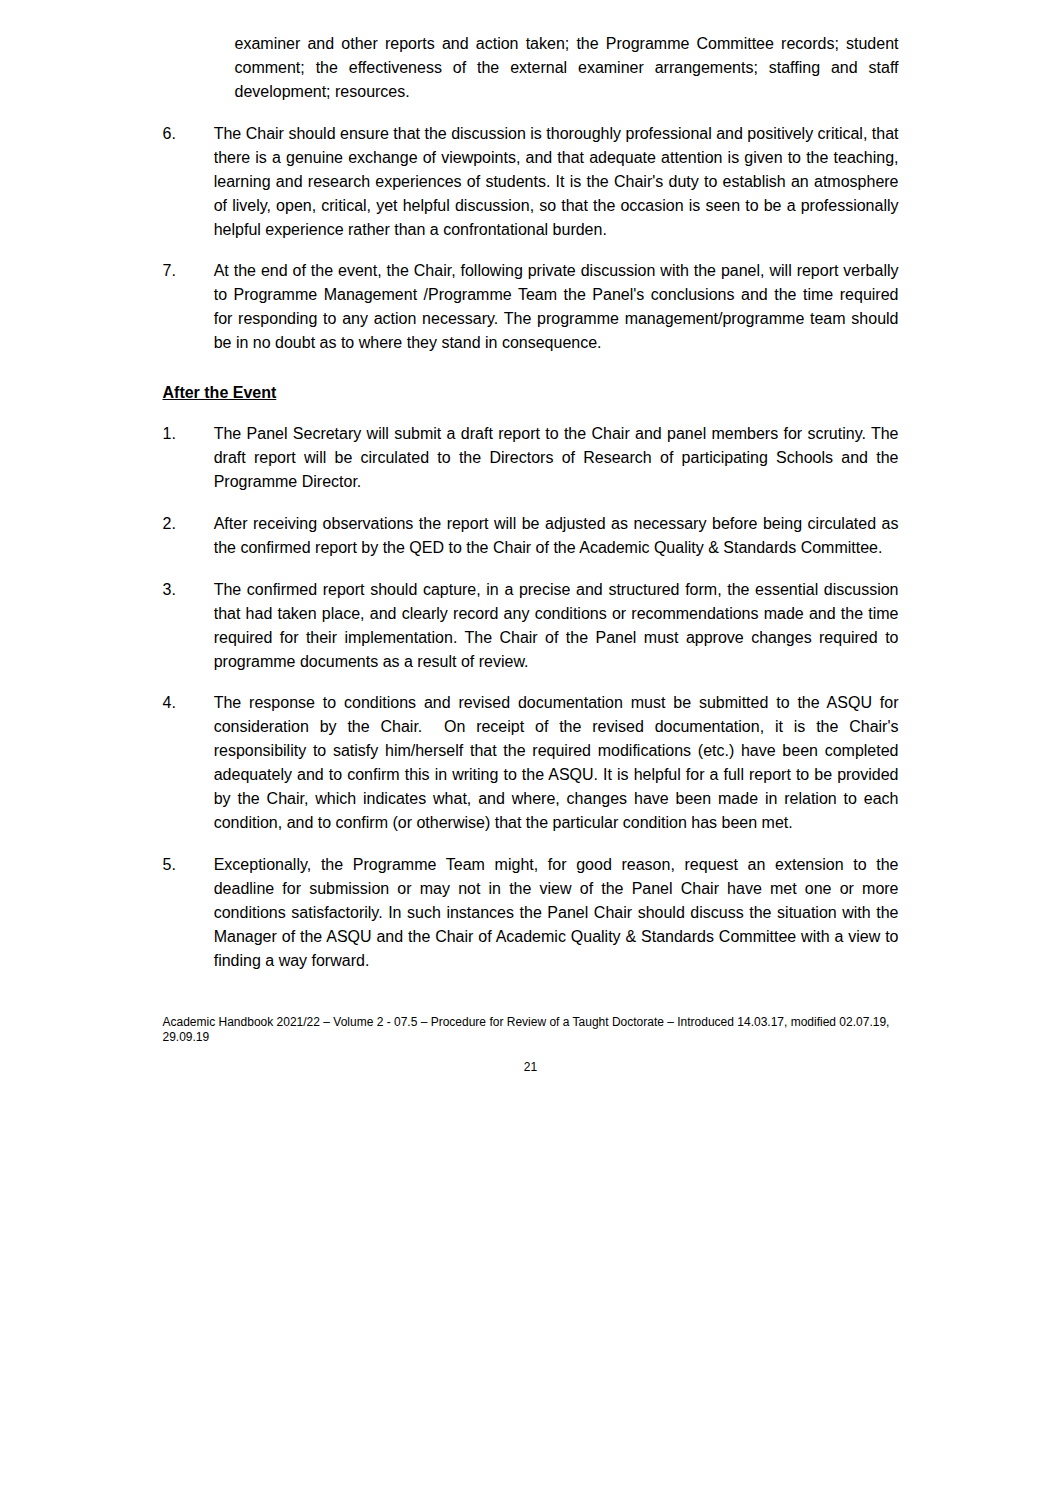examiner and other reports and action taken; the Programme Committee records; student comment; the effectiveness of the external examiner arrangements; staffing and staff development; resources.
6. The Chair should ensure that the discussion is thoroughly professional and positively critical, that there is a genuine exchange of viewpoints, and that adequate attention is given to the teaching, learning and research experiences of students. It is the Chair's duty to establish an atmosphere of lively, open, critical, yet helpful discussion, so that the occasion is seen to be a professionally helpful experience rather than a confrontational burden.
7. At the end of the event, the Chair, following private discussion with the panel, will report verbally to Programme Management /Programme Team the Panel's conclusions and the time required for responding to any action necessary. The programme management/programme team should be in no doubt as to where they stand in consequence.
After the Event
1. The Panel Secretary will submit a draft report to the Chair and panel members for scrutiny. The draft report will be circulated to the Directors of Research of participating Schools and the Programme Director.
2. After receiving observations the report will be adjusted as necessary before being circulated as the confirmed report by the QED to the Chair of the Academic Quality & Standards Committee.
3. The confirmed report should capture, in a precise and structured form, the essential discussion that had taken place, and clearly record any conditions or recommendations made and the time required for their implementation. The Chair of the Panel must approve changes required to programme documents as a result of review.
4. The response to conditions and revised documentation must be submitted to the ASQU for consideration by the Chair. On receipt of the revised documentation, it is the Chair's responsibility to satisfy him/herself that the required modifications (etc.) have been completed adequately and to confirm this in writing to the ASQU. It is helpful for a full report to be provided by the Chair, which indicates what, and where, changes have been made in relation to each condition, and to confirm (or otherwise) that the particular condition has been met.
5. Exceptionally, the Programme Team might, for good reason, request an extension to the deadline for submission or may not in the view of the Panel Chair have met one or more conditions satisfactorily. In such instances the Panel Chair should discuss the situation with the Manager of the ASQU and the Chair of Academic Quality & Standards Committee with a view to finding a way forward.
Academic Handbook 2021/22 – Volume 2 - 07.5 – Procedure for Review of a Taught Doctorate – Introduced 14.03.17, modified 02.07.19, 29.09.19
21